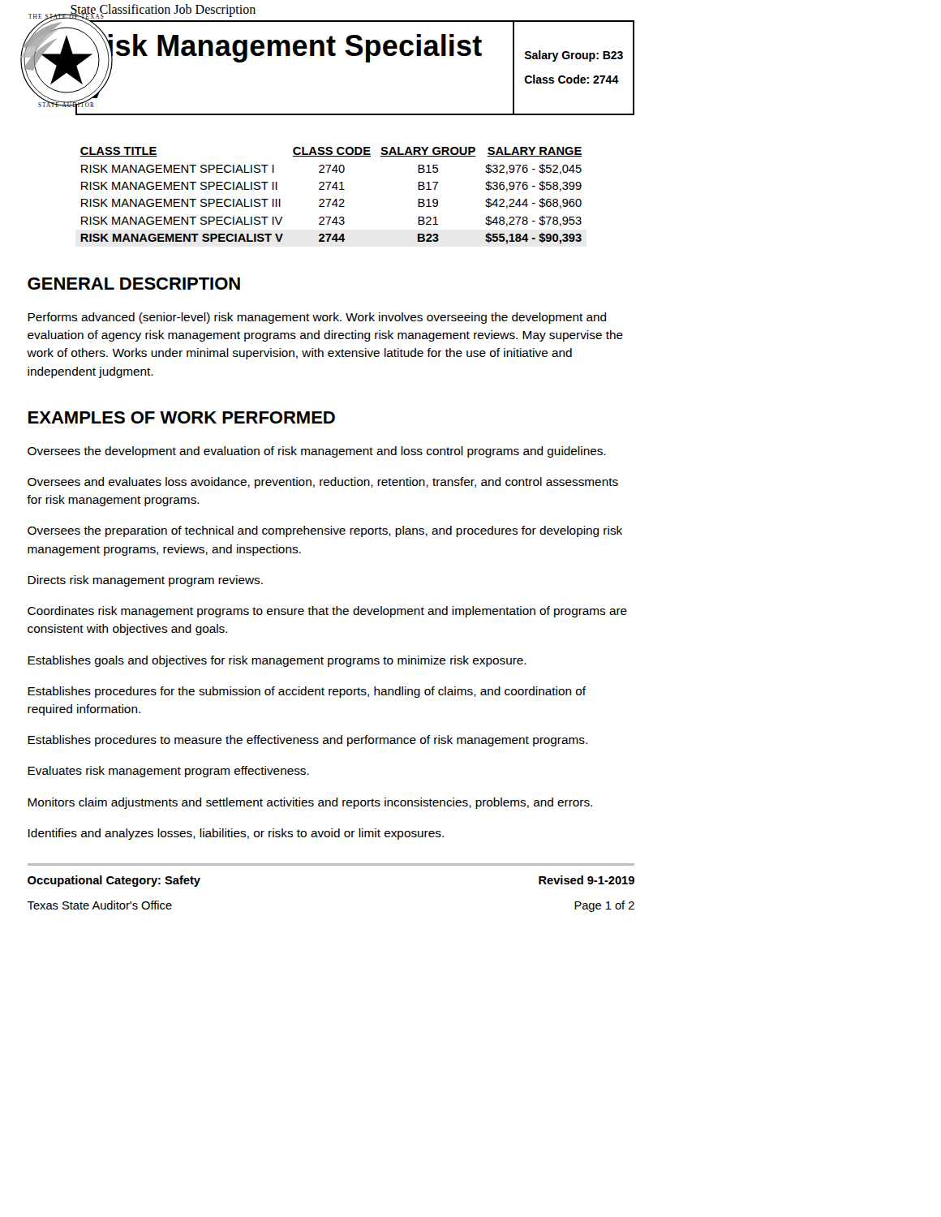State Classification Job Description
THE STATE OF TEXAS STATE AUDITOR
Risk Management Specialist V
Salary Group: B23
Class Code: 2744
| CLASS TITLE | CLASS CODE | SALARY GROUP | SALARY RANGE |
| --- | --- | --- | --- |
| RISK MANAGEMENT SPECIALIST I | 2740 | B15 | $32,976 - $52,045 |
| RISK MANAGEMENT SPECIALIST II | 2741 | B17 | $36,976 - $58,399 |
| RISK MANAGEMENT SPECIALIST III | 2742 | B19 | $42,244 - $68,960 |
| RISK MANAGEMENT SPECIALIST IV | 2743 | B21 | $48,278 - $78,953 |
| RISK MANAGEMENT SPECIALIST V | 2744 | B23 | $55,184 - $90,393 |
GENERAL DESCRIPTION
Performs advanced (senior-level) risk management work. Work involves overseeing the development and evaluation of agency risk management programs and directing risk management reviews. May supervise the work of others. Works under minimal supervision, with extensive latitude for the use of initiative and independent judgment.
EXAMPLES OF WORK PERFORMED
Oversees the development and evaluation of risk management and loss control programs and guidelines.
Oversees and evaluates loss avoidance, prevention, reduction, retention, transfer, and control assessments for risk management programs.
Oversees the preparation of technical and comprehensive reports, plans, and procedures for developing risk management programs, reviews, and inspections.
Directs risk management program reviews.
Coordinates risk management programs to ensure that the development and implementation of programs are consistent with objectives and goals.
Establishes goals and objectives for risk management programs to minimize risk exposure.
Establishes procedures for the submission of accident reports, handling of claims, and coordination of required information.
Establishes procedures to measure the effectiveness and performance of risk management programs.
Evaluates risk management program effectiveness.
Monitors claim adjustments and settlement activities and reports inconsistencies, problems, and errors.
Identifies and analyzes losses, liabilities, or risks to avoid or limit exposures.
Occupational Category: Safety Revised 9-1-2019
Texas State Auditor's Office Page 1 of 2